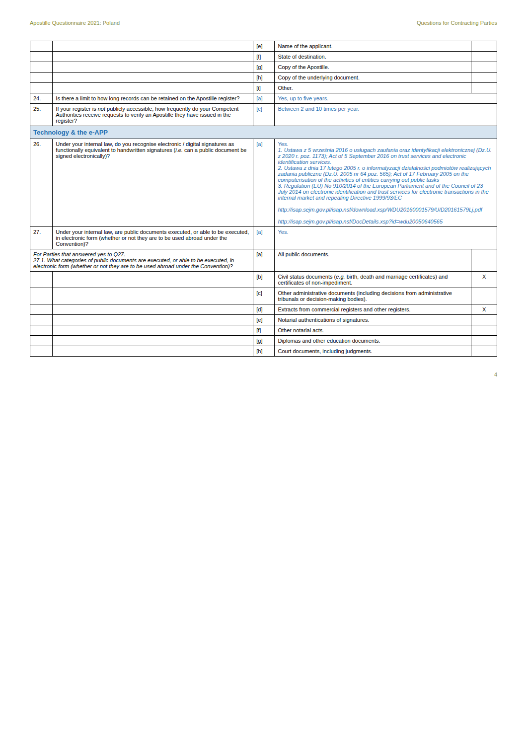Apostille Questionnaire 2021: Poland
Questions for Contracting Parties
| | | [e] | Name of the applicant. | |
| | | [f] | State of destination. | |
| | | [g] | Copy of the Apostille. | |
| | | [h] | Copy of the underlying document. | |
| | | [i] | Other. | |
| 24. | Is there a limit to how long records can be retained on the Apostille register? | [a] | Yes, up to five years. |
| 25. | If your register is not publicly accessible, how frequently do your Competent Authorities receive requests to verify an Apostille they have issued in the register? | [c] | Between 2 and 10 times per year. |
| Technology & the e-APP |
| 26. | Under your internal law, do you recognise electronic / digital signatures as functionally equivalent to handwritten signatures ( i.e. can a public document be signed electronically)? | [a] | Yes. 1. Ustawa z 5 września 2016 o usługach zaufania oraz identyfikacji elektronicznej (Dz.U. z 2020 r. poz. 1173); Act of 5 September 2016 on trust services and electronic identification services. 2. Ustawa z dnia 17 lutego 2005 r. o informatyzacji działalności podmiotów realizujących zadania publiczne (Dz.U. 2005 nr 64 poz. 565); Act of 17 February 2005 on the computerisation of the activities of entities carrying out public tasks 3. Regulation (EU) No 910/2014 of the European Parliament and of the Council of 23 July 2014 on electronic identification and trust services for electronic transactions in the internal market and repealing Directive 1999/93/EC http://isap.sejm.gov.pl/isap.nsf/download.xsp/WDU20160001579/U/D20161579Lj.pdf http://isap.sejm.gov.pl/isap.nsf/DocDetails.xsp?id=wdu20050640565 |
| 27. | Under your internal law, are public documents executed, or able to be executed, in electronic form (whether or not they are to be used abroad under the Convention)? | [a] | Yes. |
| For Parties that answered yes to Q27. 27.1. What categories of public documents are executed, or able to be executed, in electronic form (whether or not they are to be used abroad under the Convention)? | [a] | All public documents. | |
| | | [b] | Civil status documents ( e.g. birth, death and marriage certificates) and certificates of non-impediment. | X |
| | | [c] | Other administrative documents (including decisions from administrative tribunals or decision-making bodies). | |
| | | [d] | Extracts from commercial registers and other registers. | X |
| | | [e] | Notarial authentications of signatures. | |
| | | [f] | Other notarial acts. | |
| | | [g] | Diplomas and other education documents. | |
| | | [h] | Court documents, including judgments. | |
4